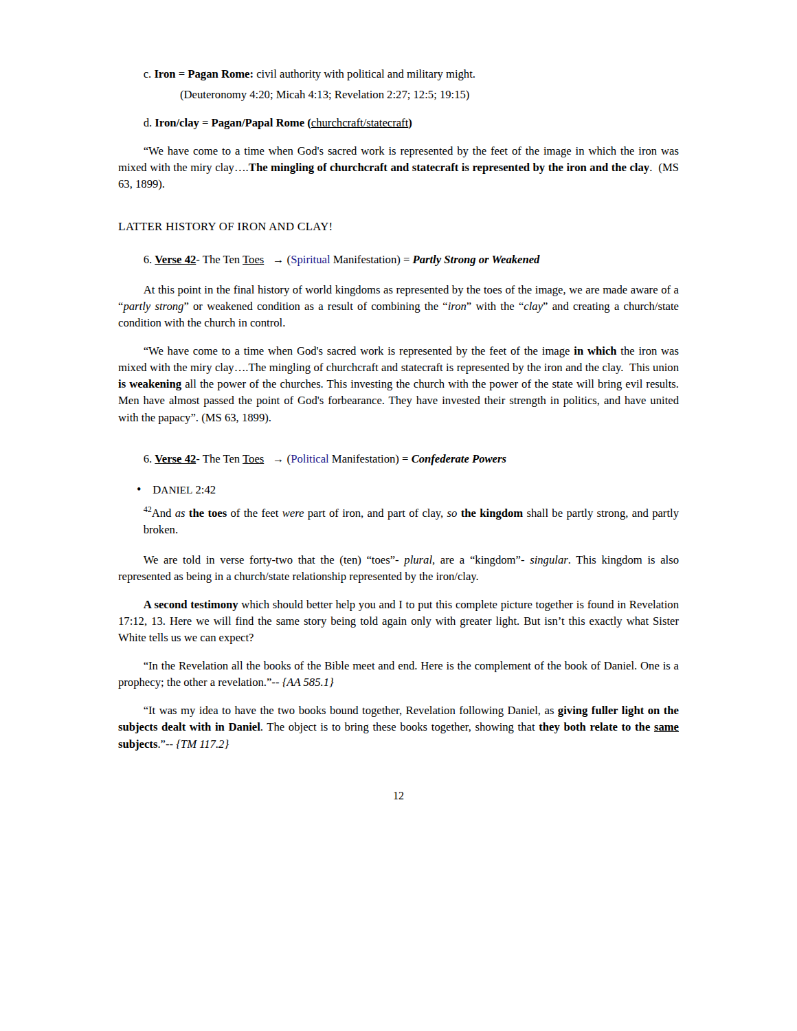c. Iron = Pagan Rome: civil authority with political and military might.
(Deuteronomy 4:20; Micah 4:13; Revelation 2:27; 12:5; 19:15)
d. Iron/clay = Pagan/Papal Rome (churchcraft/statecraft)
“We have come to a time when God's sacred work is represented by the feet of the image in which the iron was mixed with the miry clay….The mingling of churchcraft and statecraft is represented by the iron and the clay. (MS 63, 1899).
LATTER HISTORY OF IRON AND CLAY!
6. Verse 42- The Ten Toes → (Spiritual Manifestation) = Partly Strong or Weakened
At this point in the final history of world kingdoms as represented by the toes of the image, we are made aware of a “partly strong” or weakened condition as a result of combining the “iron” with the “clay” and creating a church/state condition with the church in control.
“We have come to a time when God's sacred work is represented by the feet of the image in which the iron was mixed with the miry clay….The mingling of churchcraft and statecraft is represented by the iron and the clay. This union is weakening all the power of the churches. This investing the church with the power of the state will bring evil results. Men have almost passed the point of God's forbearance. They have invested their strength in politics, and have united with the papacy”. (MS 63, 1899).
6. Verse 42- The Ten Toes → (Political Manifestation) = Confederate Powers
• DANIEL 2:42
42And as the toes of the feet were part of iron, and part of clay, so the kingdom shall be partly strong, and partly broken.
We are told in verse forty-two that the (ten) “toes”- plural, are a “kingdom”- singular. This kingdom is also represented as being in a church/state relationship represented by the iron/clay.
A second testimony which should better help you and I to put this complete picture together is found in Revelation 17:12, 13. Here we will find the same story being told again only with greater light. But isn’t this exactly what Sister White tells us we can expect?
“In the Revelation all the books of the Bible meet and end. Here is the complement of the book of Daniel. One is a prophecy; the other a revelation.”-- {AA 585.1}
“It was my idea to have the two books bound together, Revelation following Daniel, as giving fuller light on the subjects dealt with in Daniel. The object is to bring these books together, showing that they both relate to the same subjects.”-- {TM 117.2}
12